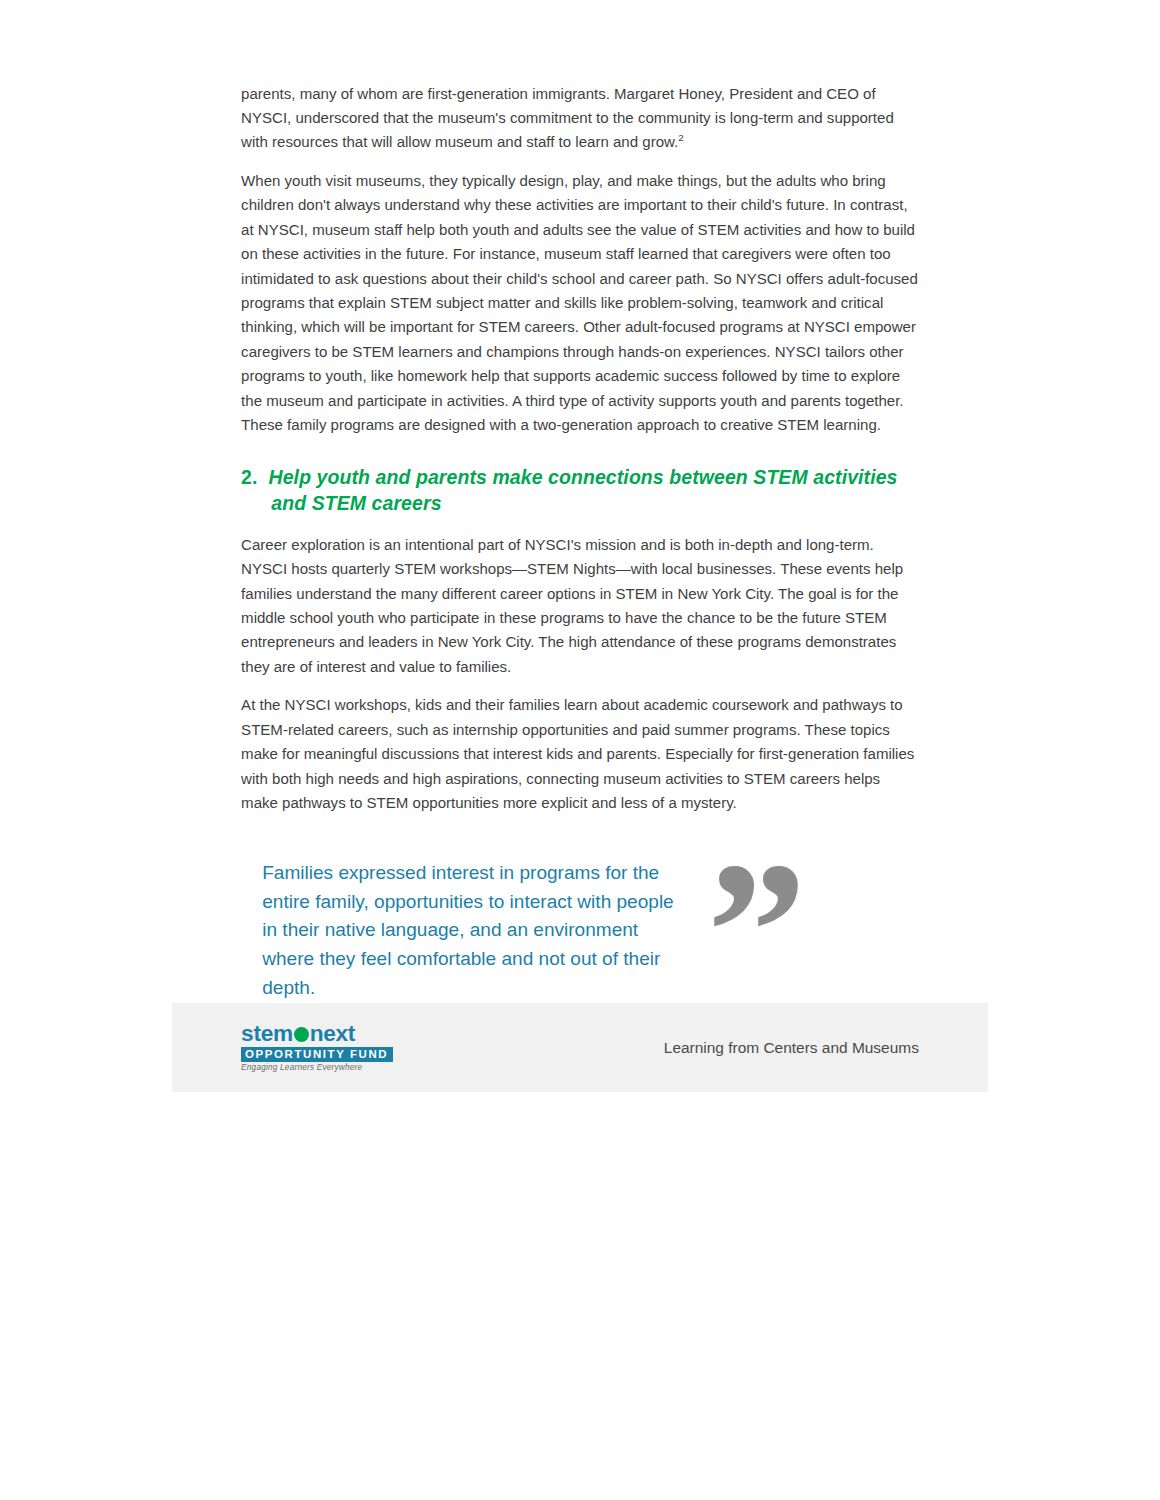parents, many of whom are first-generation immigrants. Margaret Honey, President and CEO of NYSCI, underscored that the museum's commitment to the community is long-term and supported with resources that will allow museum and staff to learn and grow.2
When youth visit museums, they typically design, play, and make things, but the adults who bring children don't always understand why these activities are important to their child's future. In contrast, at NYSCI, museum staff help both youth and adults see the value of STEM activities and how to build on these activities in the future. For instance, museum staff learned that caregivers were often too intimidated to ask questions about their child's school and career path. So NYSCI offers adult-focused programs that explain STEM subject matter and skills like problem-solving, teamwork and critical thinking, which will be important for STEM careers. Other adult-focused programs at NYSCI empower caregivers to be STEM learners and champions through hands-on experiences. NYSCI tailors other programs to youth, like homework help that supports academic success followed by time to explore the museum and participate in activities. A third type of activity supports youth and parents together. These family programs are designed with a two-generation approach to creative STEM learning.
2. Help youth and parents make connections between STEM activities and STEM careers
Career exploration is an intentional part of NYSCI's mission and is both in-depth and long-term. NYSCI hosts quarterly STEM workshops—STEM Nights—with local businesses. These events help families understand the many different career options in STEM in New York City. The goal is for the middle school youth who participate in these programs to have the chance to be the future STEM entrepreneurs and leaders in New York City. The high attendance of these programs demonstrates they are of interest and value to families.
At the NYSCI workshops, kids and their families learn about academic coursework and pathways to STEM-related careers, such as internship opportunities and paid summer programs. These topics make for meaningful discussions that interest kids and parents. Especially for first-generation families with both high needs and high aspirations, connecting museum activities to STEM careers helps make pathways to STEM opportunities more explicit and less of a mystery.
Families expressed interest in programs for the entire family, opportunities to interact with people in their native language, and an environment where they feel comfortable and not out of their depth.
”
stem next
OPPORTUNITY FUND
Engaging Learners Everywhere
Learning from Centers and Museums